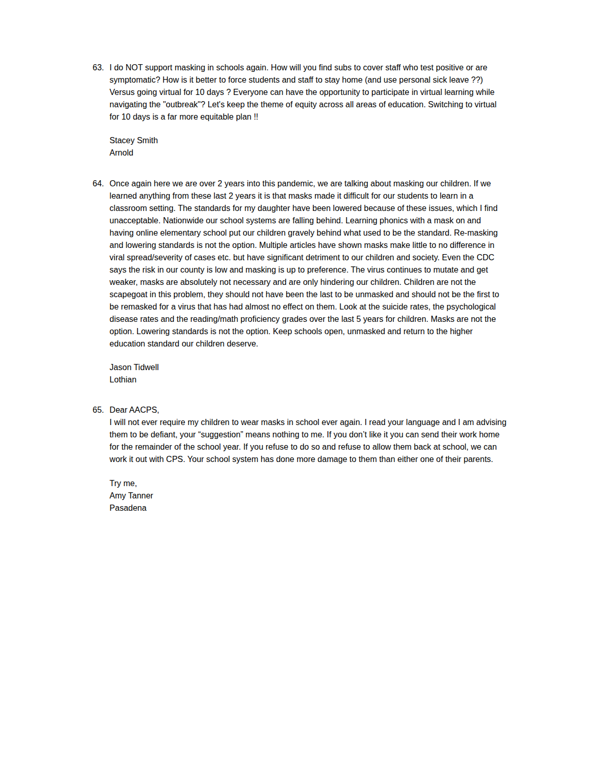I do NOT support masking in schools again. How will you find subs to cover staff who test positive or are symptomatic? How is it better to force students and staff to stay home (and use personal sick leave ??) Versus going virtual for 10 days ? Everyone can have the opportunity to participate in virtual learning while navigating the "outbreak"? Let's keep the theme of equity across all areas of education. Switching to virtual for 10 days is a far more equitable plan !!
Stacey Smith Arnold
Once again here we are over 2 years into this pandemic, we are talking about masking our children. If we learned anything from these last 2 years it is that masks made it difficult for our students to learn in a classroom setting. The standards for my daughter have been lowered because of these issues, which I find unacceptable. Nationwide our school systems are falling behind. Learning phonics with a mask on and having online elementary school put our children gravely behind what used to be the standard. Re-masking and lowering standards is not the option. Multiple articles have shown masks make little to no difference in viral spread/severity of cases etc. but have significant detriment to our children and society. Even the CDC says the risk in our county is low and masking is up to preference. The virus continues to mutate and get weaker, masks are absolutely not necessary and are only hindering our children. Children are not the scapegoat in this problem, they should not have been the last to be unmasked and should not be the first to be remasked for a virus that has had almost no effect on them. Look at the suicide rates, the psychological disease rates and the reading/math proficiency grades over the last 5 years for children. Masks are not the option. Lowering standards is not the option. Keep schools open, unmasked and return to the higher education standard our children deserve.
Jason Tidwell Lothian
Dear AACPS,
I will not ever require my children to wear masks in school ever again. I read your language and I am advising them to be defiant, your “suggestion” means nothing to me. If you don’t like it you can send their work home for the remainder of the school year. If you refuse to do so and refuse to allow them back at school, we can work it out with CPS. Your school system has done more damage to them than either one of their parents.
Try me, Amy Tanner Pasadena